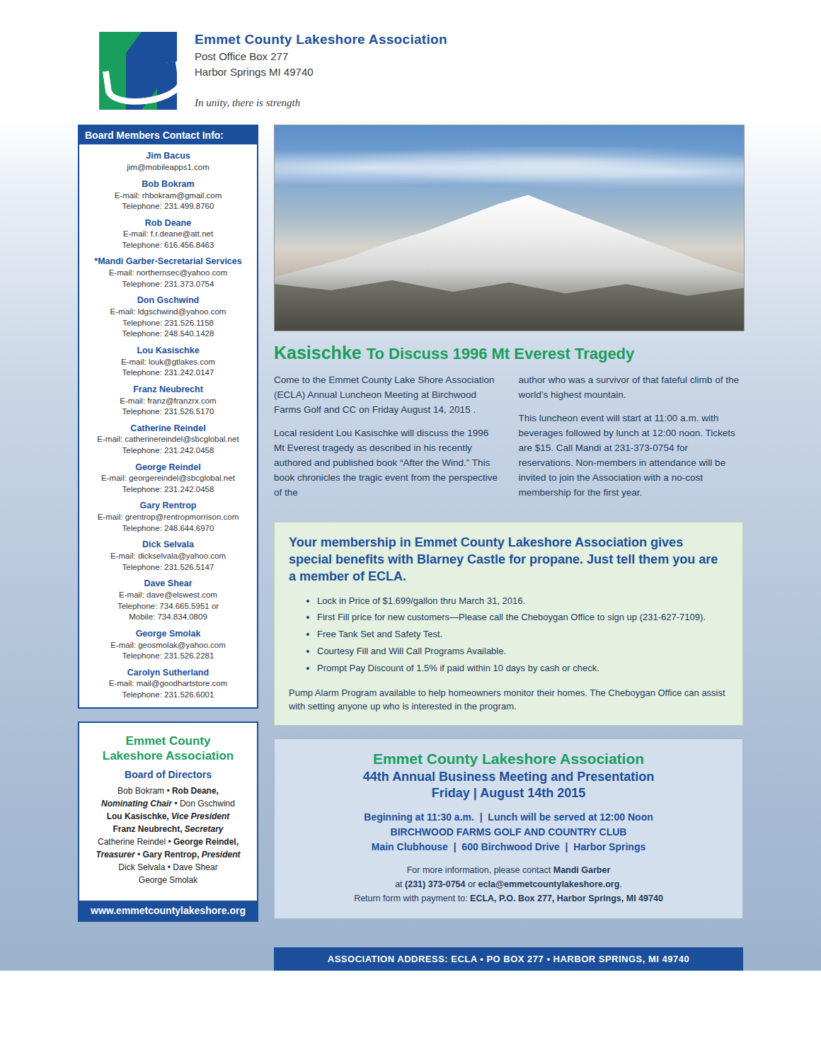Emmet County Lakeshore Association
Post Office Box 277
Harbor Springs MI 49740
In unity, there is strength
Board Members Contact Info:
Jim Bacus
jim@mobileapps1.com
Bob Bokram
E-mail: rhbokram@gmail.com
Telephone: 231.499.8760
Rob Deane
E-mail: f.r.deane@att.net
Telephone: 616.456.8463
*Mandi Garber-Secretarial Services
E-mail: northernsec@yahoo.com
Telephone: 231.373.0754
Don Gschwind
E-mail: ldgschwind@yahoo.com
Telephone: 231.526.1158
Telephone: 248.540.1428
Lou Kasischke
E-mail: louk@gtlakes.com
Telephone: 231.242.0147
Franz Neubrecht
E-mail: franz@franzrx.com
Telephone: 231.526.5170
Catherine Reindel
E-mail: catherinereindel@sbcglobal.net
Telephone: 231.242.0458
George Reindel
E-mail: georgereindel@sbcglobal.net
Telephone: 231.242.0458
Gary Rentrop
E-mail: grentrop@rentropmorrison.com
Telephone: 248.644.6970
Dick Selvala
E-mail: dickselvala@yahoo.com
Telephone: 231.526.5147
Dave Shear
E-mail: dave@elswest.com
Telephone: 734.665.5951 or
Mobile: 734.834.0809
George Smolak
E-mail: geosmolak@yahoo.com
Telephone: 231.526.2281
Carolyn Sutherland
E-mail: mail@goodhartstore.com
Telephone: 231.526.6001
Emmet County
Lakeshore Association
Board of Directors
Bob Bokram • Rob Deane,
Nominating Chair • Don Gschwind
Lou Kasischke, Vice President
Franz Neubrecht, Secretary
Catherine Reindel • George Reindel,
Treasurer • Gary Rentrop, President
Dick Selvala • Dave Shear
George Smolak
www.emmetcountylakeshore.org
Kasischke To Discuss 1996 Mt Everest Tragedy
Come to the Emmet County Lake Shore Association (ECLA) Annual Luncheon Meeting at Birchwood Farms Golf and CC on Friday August 14, 2015 .
Local resident Lou Kasischke will discuss the 1996 Mt Everest tragedy as described in his recently authored and published book “After the Wind.” This book chronicles the tragic event from the perspective of the
author who was a survivor of that fateful climb of the world’s highest mountain.
This luncheon event will start at 11:00 a.m. with beverages followed by lunch at 12:00 noon. Tickets are $15. Call Mandi at 231-373-0754 for reservations. Non-members in attendance will be invited to join the Association with a no-cost membership for the first year.
Your membership in Emmet County Lakeshore Association gives special benefits with Blarney Castle for propane. Just tell them you are a member of ECLA.
Lock in Price of $1.699/gallon thru March 31, 2016.
First Fill price for new customers—Please call the Cheboygan Office to sign up (231-627-7109).
Free Tank Set and Safety Test.
Courtesy Fill and Will Call Programs Available.
Prompt Pay Discount of 1.5% if paid within 10 days by cash or check.
Pump Alarm Program available to help homeowners monitor their homes. The Cheboygan Office can assist with setting anyone up who is interested in the program.
Emmet County Lakeshore Association
44th Annual Business Meeting and Presentation
Friday | August 14th 2015
Beginning at 11:30 a.m. | Lunch will be served at 12:00 Noon
BIRCHWOOD FARMS GOLF AND COUNTRY CLUB
Main Clubhouse | 600 Birchwood Drive | Harbor Springs
For more information, please contact Mandi Garber
at (231) 373-0754 or ecla@emmetcountylakeshore.org.
Return form with payment to: ECLA, P.O. Box 277, Harbor Springs, MI 49740
ASSOCIATION ADDRESS: ECLA • PO BOX 277 • HARBOR SPRINGS, MI 49740